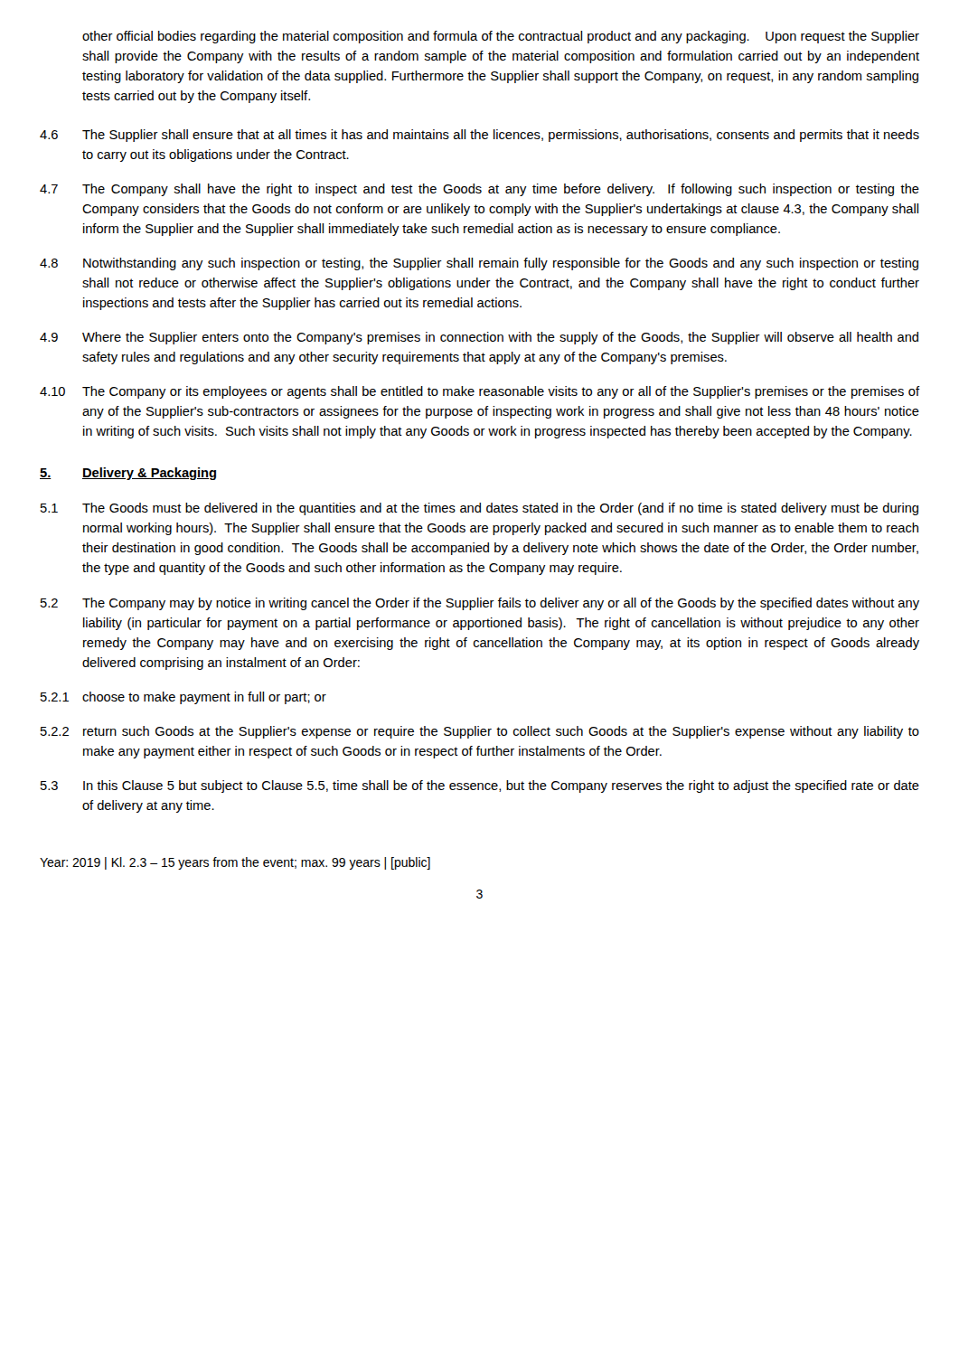other official bodies regarding the material composition and formula of the contractual product and any packaging. Upon request the Supplier shall provide the Company with the results of a random sample of the material composition and formulation carried out by an independent testing laboratory for validation of the data supplied. Furthermore the Supplier shall support the Company, on request, in any random sampling tests carried out by the Company itself.
4.6
The Supplier shall ensure that at all times it has and maintains all the licences, permissions, authorisations, consents and permits that it needs to carry out its obligations under the Contract.
4.7
The Company shall have the right to inspect and test the Goods at any time before delivery. If following such inspection or testing the Company considers that the Goods do not conform or are unlikely to comply with the Supplier's undertakings at clause 4.3, the Company shall inform the Supplier and the Supplier shall immediately take such remedial action as is necessary to ensure compliance.
4.8
Notwithstanding any such inspection or testing, the Supplier shall remain fully responsible for the Goods and any such inspection or testing shall not reduce or otherwise affect the Supplier's obligations under the Contract, and the Company shall have the right to conduct further inspections and tests after the Supplier has carried out its remedial actions.
4.9
Where the Supplier enters onto the Company's premises in connection with the supply of the Goods, the Supplier will observe all health and safety rules and regulations and any other security requirements that apply at any of the Company's premises.
4.10
The Company or its employees or agents shall be entitled to make reasonable visits to any or all of the Supplier's premises or the premises of any of the Supplier's sub-contractors or assignees for the purpose of inspecting work in progress and shall give not less than 48 hours' notice in writing of such visits. Such visits shall not imply that any Goods or work in progress inspected has thereby been accepted by the Company.
5.
Delivery & Packaging
5.1
The Goods must be delivered in the quantities and at the times and dates stated in the Order (and if no time is stated delivery must be during normal working hours). The Supplier shall ensure that the Goods are properly packed and secured in such manner as to enable them to reach their destination in good condition. The Goods shall be accompanied by a delivery note which shows the date of the Order, the Order number, the type and quantity of the Goods and such other information as the Company may require.
5.2
The Company may by notice in writing cancel the Order if the Supplier fails to deliver any or all of the Goods by the specified dates without any liability (in particular for payment on a partial performance or apportioned basis). The right of cancellation is without prejudice to any other remedy the Company may have and on exercising the right of cancellation the Company may, at its option in respect of Goods already delivered comprising an instalment of an Order:
5.2.1
choose to make payment in full or part; or
5.2.2
return such Goods at the Supplier's expense or require the Supplier to collect such Goods at the Supplier's expense without any liability to make any payment either in respect of such Goods or in respect of further instalments of the Order.
5.3
In this Clause 5 but subject to Clause 5.5, time shall be of the essence, but the Company reserves the right to adjust the specified rate or date of delivery at any time.
Year: 2019 | Kl. 2.3 – 15 years from the event; max. 99 years | [public]
3